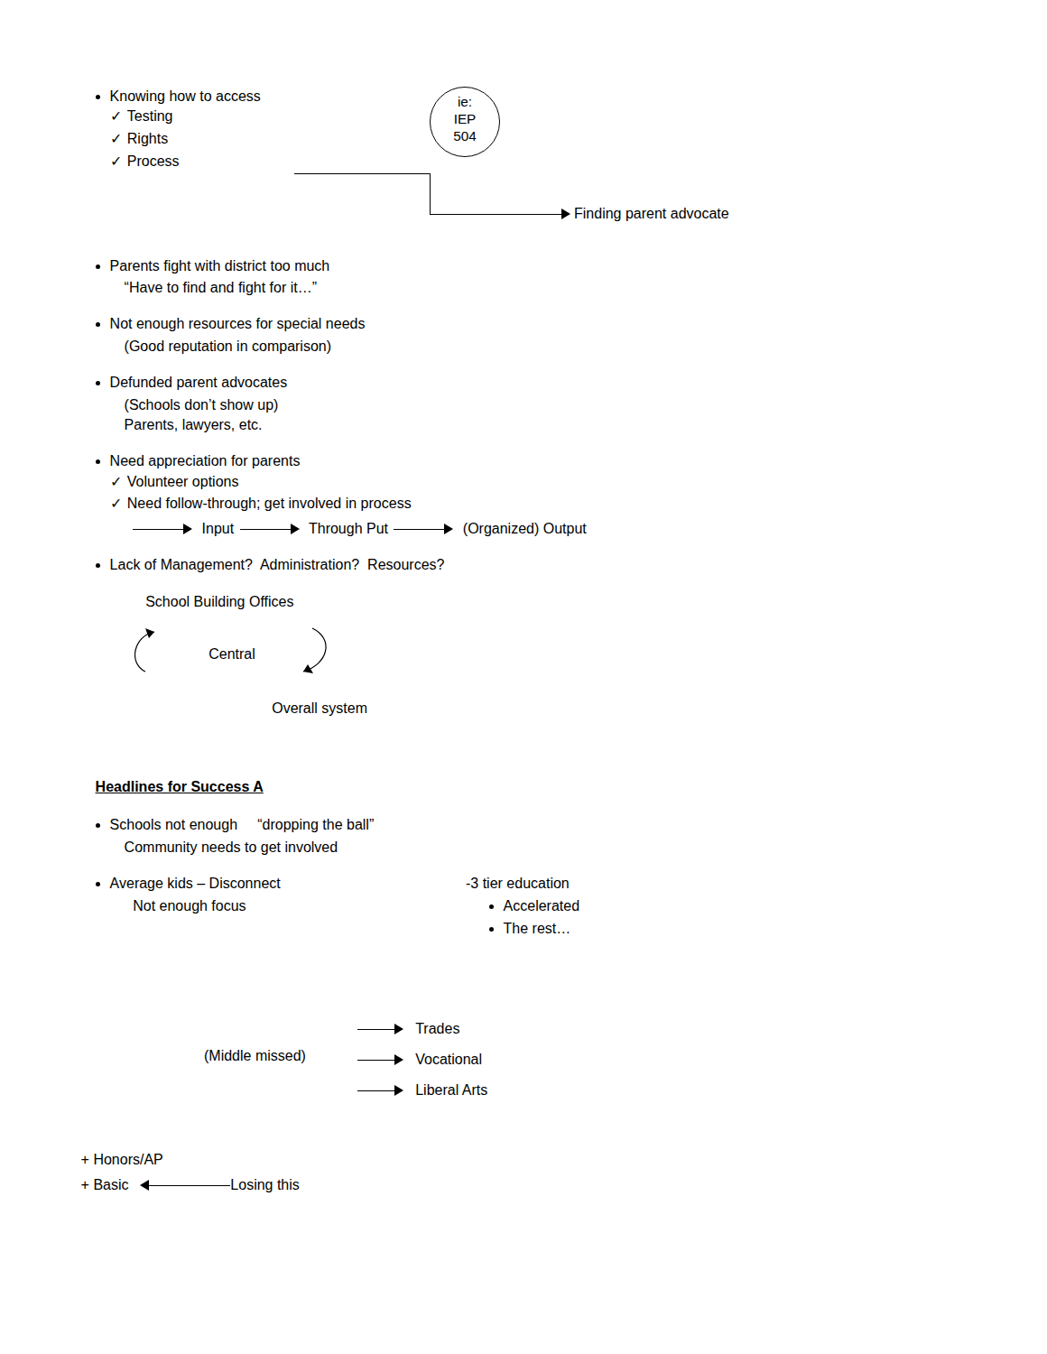Knowing how to access
Testing
Rights
Process
ie:
IEP
504
Finding parent advocate
Parents fight with district too much
“Have to find and fight for it…”
Not enough resources for special needs
(Good reputation in comparison)
Defunded parent advocates
(Schools don’t show up)
Parents, lawyers, etc.
Need appreciation for parents
Volunteer options
Need follow-through; get involved in process
Input Through Put (Organized) Output
Lack of Management? Administration? Resources?
School Building Offices
Central
Overall system
Headlines for Success A
Schools not enough “dropping the ball”
Community needs to get involved
Average kids – Disconnect
Not enough focus
-3 tier education
Accelerated
The rest…
(Middle missed)
Trades
Vocational
Liberal Arts
+ Honors/AP
+ Basic Losing this